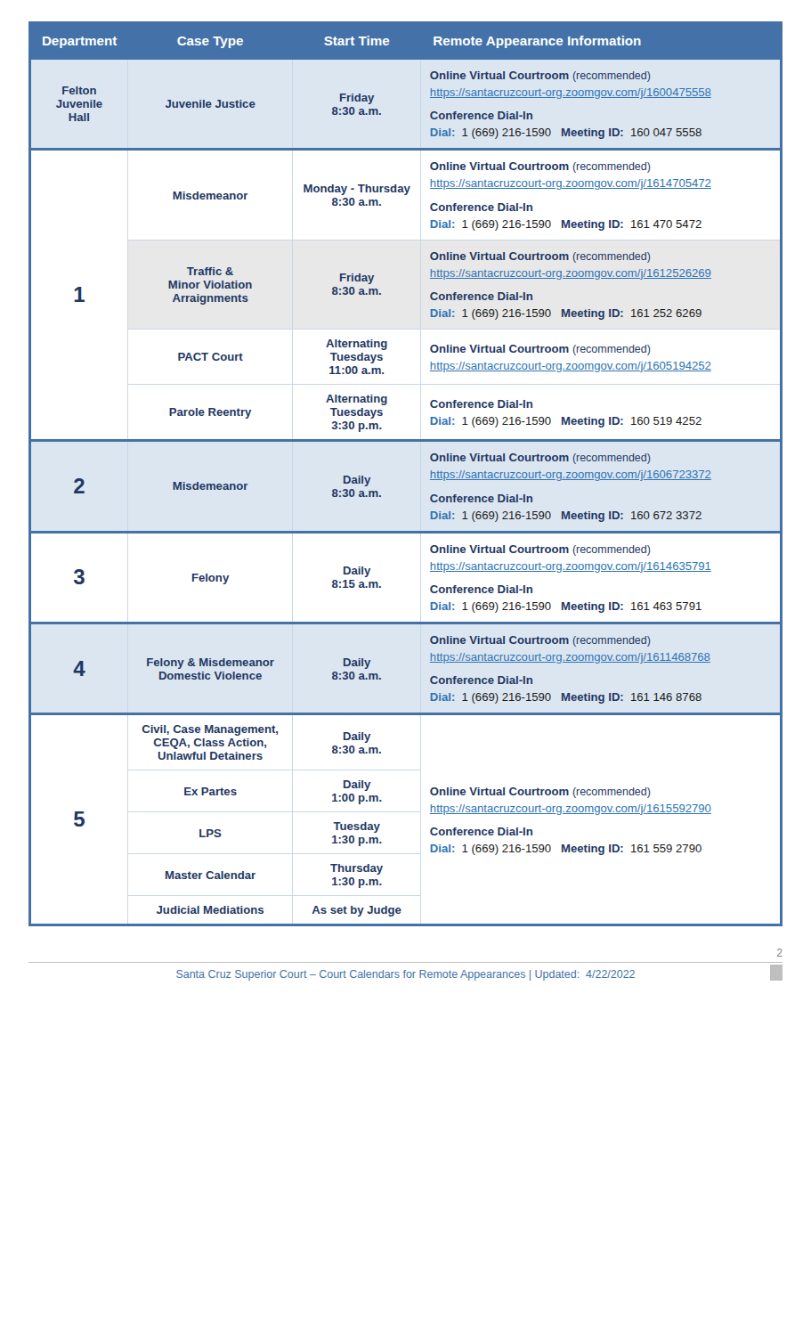| Department | Case Type | Start Time | Remote Appearance Information |
| --- | --- | --- | --- |
| Felton Juvenile Hall | Juvenile Justice | Friday 8:30 a.m. | Online Virtual Courtroom (recommended) https://santacruzcourt-org.zoomgov.com/j/1600475558 Conference Dial-In Dial: 1 (669) 216-1590 Meeting ID: 160 047 5558 |
| 1 | Misdemeanor | Monday - Thursday 8:30 a.m. | Online Virtual Courtroom (recommended) https://santacruzcourt-org.zoomgov.com/j/1614705472 Conference Dial-In Dial: 1 (669) 216-1590 Meeting ID: 161 470 5472 |
| Traffic & Minor Violation Arraignments | Friday 8:30 a.m. | Online Virtual Courtroom (recommended) https://santacruzcourt-org.zoomgov.com/j/1612526269 Conference Dial-In Dial: 1 (669) 216-1590 Meeting ID: 161 252 6269 |
| PACT Court | Alternating Tuesdays 11:00 a.m. | Online Virtual Courtroom (recommended) https://santacruzcourt-org.zoomgov.com/j/1605194252 |
| Parole Reentry | Alternating Tuesdays 3:30 p.m. | Conference Dial-In Dial: 1 (669) 216-1590 Meeting ID: 160 519 4252 |
| 2 | Misdemeanor | Daily 8:30 a.m. | Online Virtual Courtroom (recommended) https://santacruzcourt-org.zoomgov.com/j/1606723372 Conference Dial-In Dial: 1 (669) 216-1590 Meeting ID: 160 672 3372 |
| 3 | Felony | Daily 8:15 a.m. | Online Virtual Courtroom (recommended) https://santacruzcourt-org.zoomgov.com/j/1614635791 Conference Dial-In Dial: 1 (669) 216-1590 Meeting ID: 161 463 5791 |
| 4 | Felony & Misdemeanor Domestic Violence | Daily 8:30 a.m. | Online Virtual Courtroom (recommended) https://santacruzcourt-org.zoomgov.com/j/1611468768 Conference Dial-In Dial: 1 (669) 216-1590 Meeting ID: 161 146 8768 |
| 5 | Civil, Case Management, CEQA, Class Action, Unlawful Detainers | Daily 8:30 a.m. | Online Virtual Courtroom (recommended) https://santacruzcourt-org.zoomgov.com/j/1615592790 Conference Dial-In Dial: 1 (669) 216-1590 Meeting ID: 161 559 2790 |
| Ex Partes | Daily 1:00 p.m. |
| LPS | Tuesday 1:30 p.m. |
| Master Calendar | Thursday 1:30 p.m. |
| Judicial Mediations | As set by Judge |
2 Santa Cruz Superior Court – Court Calendars for Remote Appearances | Updated: 4/22/2022